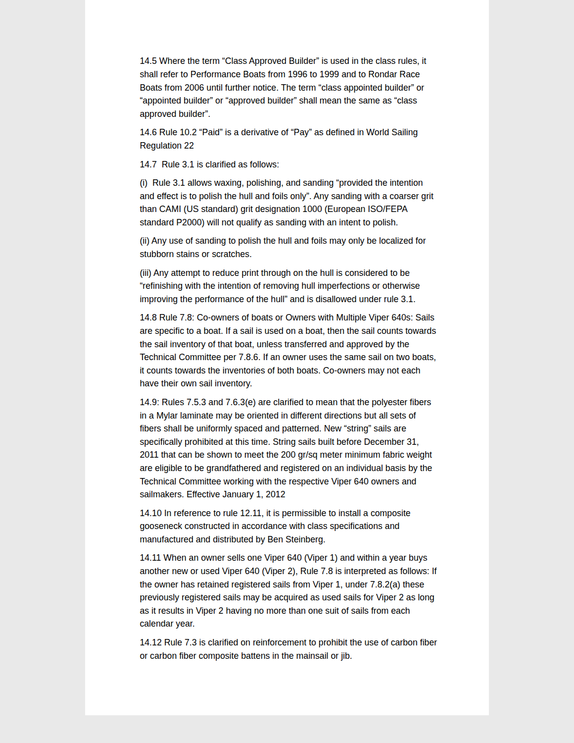14.5 Where the term “Class Approved Builder” is used in the class rules, it shall refer to Performance Boats from 1996 to 1999 and to Rondar Race Boats from 2006 until further notice. The term “class appointed builder” or “appointed builder” or “approved builder” shall mean the same as “class approved builder”.
14.6 Rule 10.2 “Paid” is a derivative of “Pay” as defined in World Sailing Regulation 22
14.7 Rule 3.1 is clarified as follows:
(i) Rule 3.1 allows waxing, polishing, and sanding “provided the intention and effect is to polish the hull and foils only”. Any sanding with a coarser grit than CAMI (US standard) grit designation 1000 (European ISO/FEPA standard P2000) will not qualify as sanding with an intent to polish.
(ii) Any use of sanding to polish the hull and foils may only be localized for stubborn stains or scratches.
(iii) Any attempt to reduce print through on the hull is considered to be “refinishing with the intention of removing hull imperfections or otherwise improving the performance of the hull” and is disallowed under rule 3.1.
14.8 Rule 7.8: Co-owners of boats or Owners with Multiple Viper 640s: Sails are specific to a boat. If a sail is used on a boat, then the sail counts towards the sail inventory of that boat, unless transferred and approved by the Technical Committee per 7.8.6. If an owner uses the same sail on two boats, it counts towards the inventories of both boats. Co-owners may not each have their own sail inventory.
14.9: Rules 7.5.3 and 7.6.3(e) are clarified to mean that the polyester fibers in a Mylar laminate may be oriented in different directions but all sets of fibers shall be uniformly spaced and patterned. New “string” sails are specifically prohibited at this time. String sails built before December 31, 2011 that can be shown to meet the 200 gr/sq meter minimum fabric weight are eligible to be grandfathered and registered on an individual basis by the Technical Committee working with the respective Viper 640 owners and sailmakers. Effective January 1, 2012
14.10 In reference to rule 12.11, it is permissible to install a composite gooseneck constructed in accordance with class specifications and manufactured and distributed by Ben Steinberg.
14.11 When an owner sells one Viper 640 (Viper 1) and within a year buys another new or used Viper 640 (Viper 2), Rule 7.8 is interpreted as follows: If the owner has retained registered sails from Viper 1, under 7.8.2(a) these previously registered sails may be acquired as used sails for Viper 2 as long as it results in Viper 2 having no more than one suit of sails from each calendar year.
14.12 Rule 7.3 is clarified on reinforcement to prohibit the use of carbon fiber or carbon fiber composite battens in the mainsail or jib.